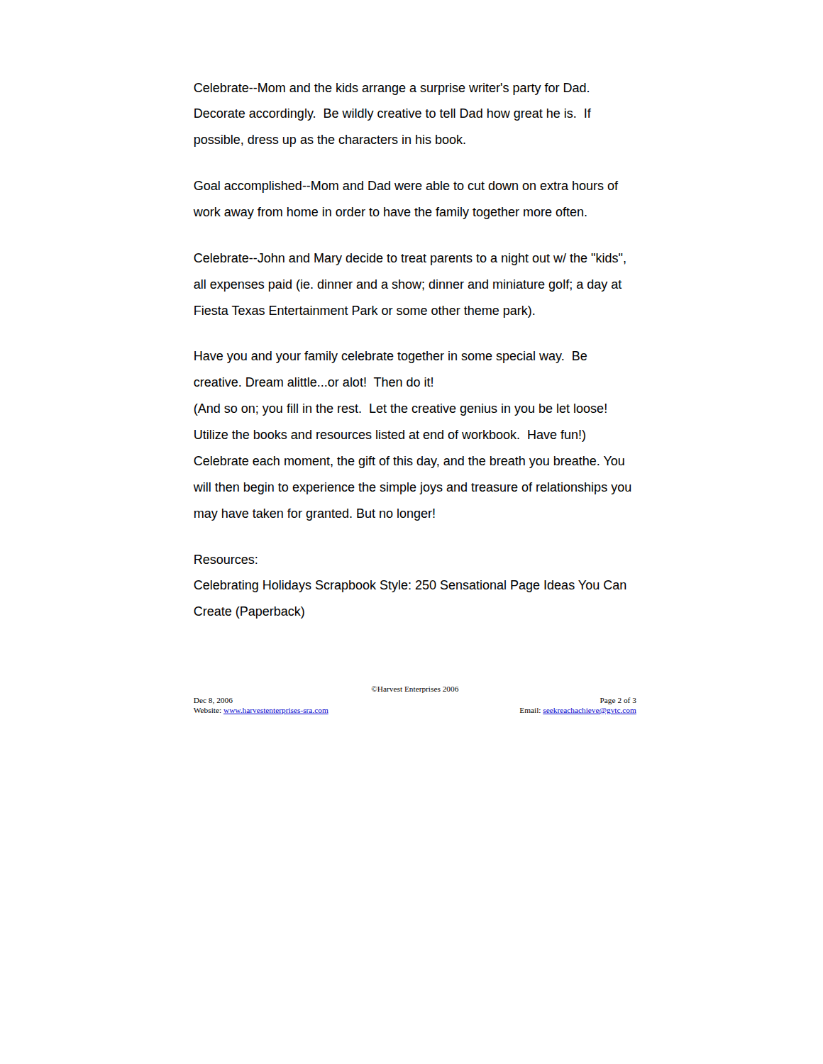Celebrate--Mom and the kids arrange a surprise writer's party for Dad. Decorate accordingly. Be wildly creative to tell Dad how great he is. If possible, dress up as the characters in his book.
Goal accomplished--Mom and Dad were able to cut down on extra hours of work away from home in order to have the family together more often.
Celebrate--John and Mary decide to treat parents to a night out w/ the "kids", all expenses paid (ie. dinner and a show; dinner and miniature golf; a day at Fiesta Texas Entertainment Park or some other theme park).
Have you and your family celebrate together in some special way. Be creative. Dream alittle...or alot! Then do it!
(And so on; you fill in the rest. Let the creative genius in you be let loose! Utilize the books and resources listed at end of workbook. Have fun!)
Celebrate each moment, the gift of this day, and the breath you breathe. You will then begin to experience the simple joys and treasure of relationships you may have taken for granted. But no longer!
Resources:
Celebrating Holidays Scrapbook Style: 250 Sensational Page Ideas You Can Create (Paperback)
©Harvest Enterprises 2006
Dec 8, 2006
Page 2 of 3
Website: www.harvestenterprises-sra.com
Email: seekreachachieve@gvtc.com